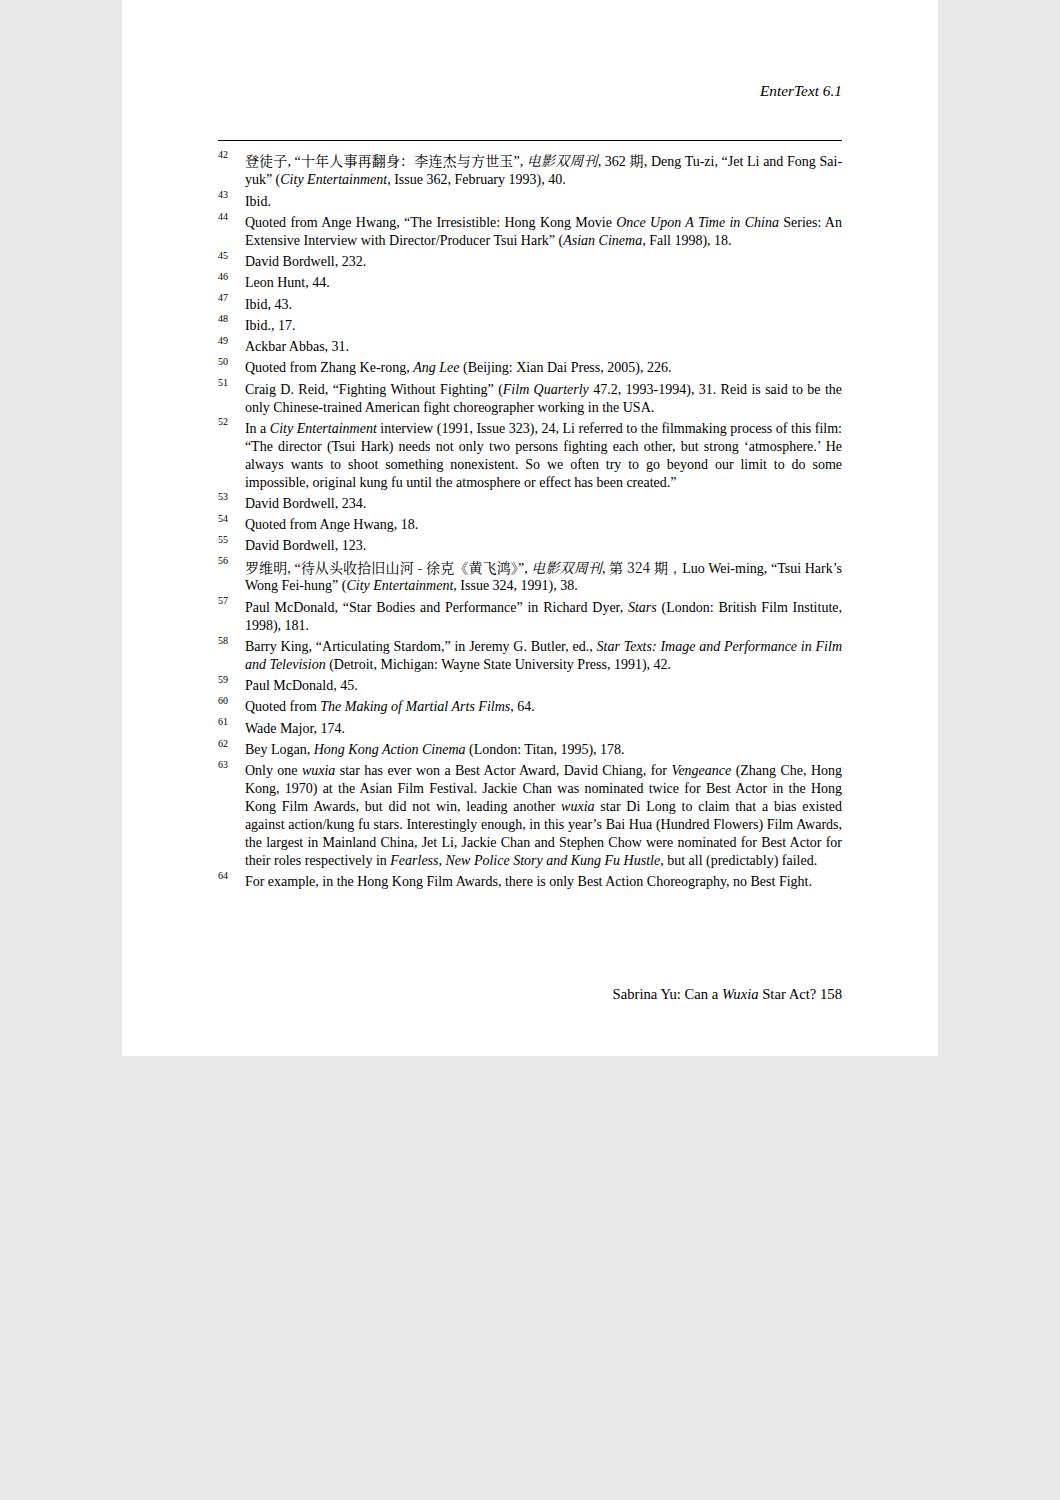EnterText 6.1
42 登徒子, “十年人事再翻身：李连杰与方世玉”, 电影双周刊, 362 期, Deng Tu-zi, “Jet Li and Fong Sai-yuk” (City Entertainment, Issue 362, February 1993), 40.
43 Ibid.
44 Quoted from Ange Hwang, “The Irresistible: Hong Kong Movie Once Upon A Time in China Series: An Extensive Interview with Director/Producer Tsui Hark” (Asian Cinema, Fall 1998), 18.
45 David Bordwell, 232.
46 Leon Hunt, 44.
47 Ibid, 43.
48 Ibid., 17.
49 Ackbar Abbas, 31.
50 Quoted from Zhang Ke-rong, Ang Lee (Beijing: Xian Dai Press, 2005), 226.
51 Craig D. Reid, “Fighting Without Fighting” (Film Quarterly 47.2, 1993-1994), 31. Reid is said to be the only Chinese-trained American fight choreographer working in the USA.
52 In a City Entertainment interview (1991, Issue 323), 24, Li referred to the filmmaking process of this film: “The director (Tsui Hark) needs not only two persons fighting each other, but strong ‘atmosphere.’ He always wants to shoot something nonexistent. So we often try to go beyond our limit to do some impossible, original kung fu until the atmosphere or effect has been created.”
53 David Bordwell, 234.
54 Quoted from Ange Hwang, 18.
55 David Bordwell, 123.
56 罗维明, “待从头收拾旧山河 - 徐克《黄飞鸿》”, 电影双周刊, 第 324 期，Luo Wei-ming, “Tsui Hark’s Wong Fei-hung” (City Entertainment, Issue 324, 1991), 38.
57 Paul McDonald, “Star Bodies and Performance” in Richard Dyer, Stars (London: British Film Institute, 1998), 181.
58 Barry King, “Articulating Stardom,” in Jeremy G. Butler, ed., Star Texts: Image and Performance in Film and Television (Detroit, Michigan: Wayne State University Press, 1991), 42.
59 Paul McDonald, 45.
60 Quoted from The Making of Martial Arts Films, 64.
61 Wade Major, 174.
62 Bey Logan, Hong Kong Action Cinema (London: Titan, 1995), 178.
63 Only one wuxia star has ever won a Best Actor Award, David Chiang, for Vengeance (Zhang Che, Hong Kong, 1970) at the Asian Film Festival. Jackie Chan was nominated twice for Best Actor in the Hong Kong Film Awards, but did not win, leading another wuxia star Di Long to claim that a bias existed against action/kung fu stars. Interestingly enough, in this year’s Bai Hua (Hundred Flowers) Film Awards, the largest in Mainland China, Jet Li, Jackie Chan and Stephen Chow were nominated for Best Actor for their roles respectively in Fearless, New Police Story and Kung Fu Hustle, but all (predictably) failed.
64 For example, in the Hong Kong Film Awards, there is only Best Action Choreography, no Best Fight.
Sabrina Yu: Can a Wuxia Star Act? 158